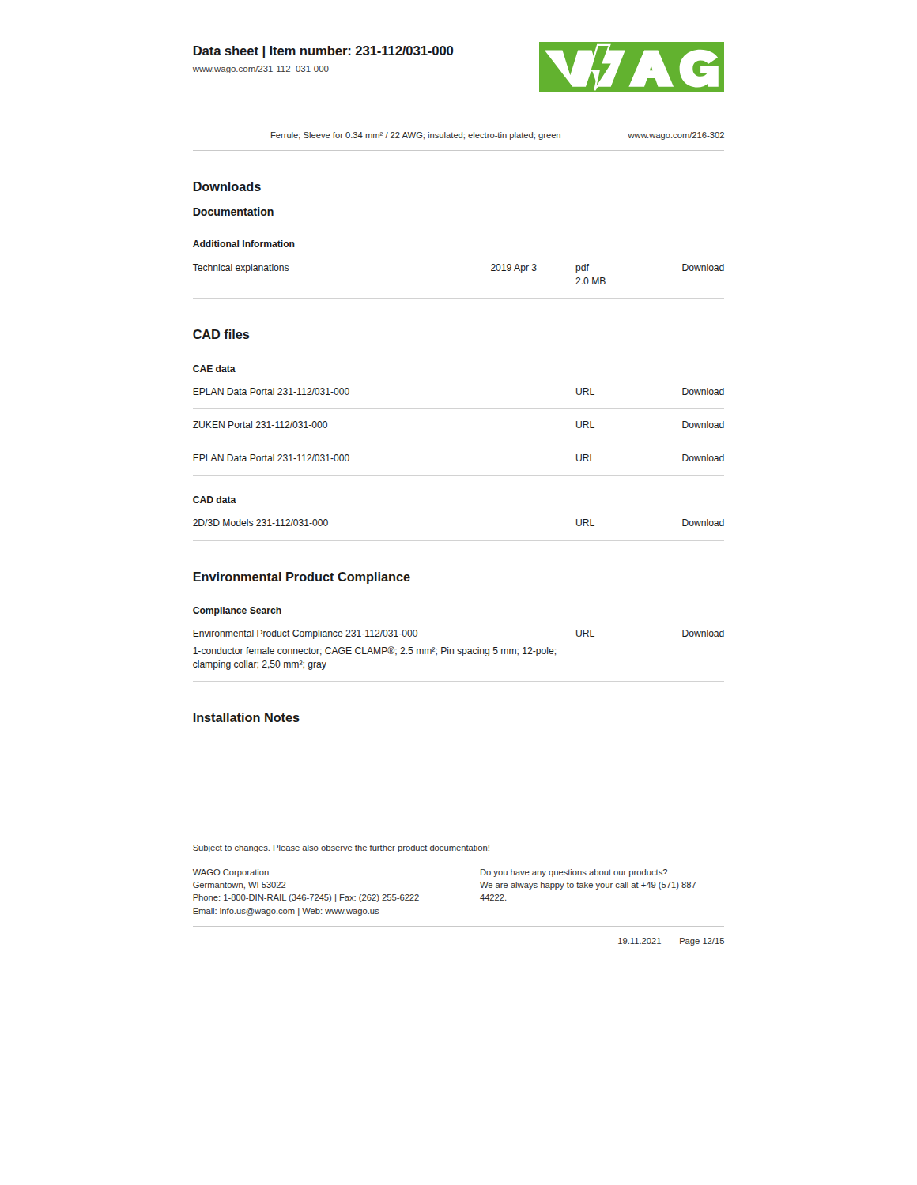Data sheet | Item number: 231-112/031-000
www.wago.com/231-112_031-000
Ferrule; Sleeve for 0.34 mm² / 22 AWG; insulated; electro-tin plated; green
www.wago.com/216-302
Downloads
Documentation
Additional Information
| Technical explanations | 2019 Apr 3 | pdf 2.0 MB | Download |
CAD files
CAE data
| EPLAN Data Portal 231-112/031-000 | | URL | Download |
| ZUKEN Portal 231-112/031-000 | | URL | Download |
| EPLAN Data Portal 231-112/031-000 | | URL | Download |
CAD data
| 2D/3D Models 231-112/031-000 | | URL | Download |
Environmental Product Compliance
Compliance Search
| Environmental Product Compliance 231-112/031-000 | | URL | Download |
| 1-conductor female connector; CAGE CLAMP®; 2.5 mm²; Pin spacing 5 mm; 12-pole; clamping collar; 2,50 mm²; gray |
Installation Notes
Subject to changes. Please also observe the further product documentation!
WAGO Corporation
Germantown, WI 53022
Phone: 1-800-DIN-RAIL (346-7245) | Fax: (262) 255-6222
Email: info.us@wago.com | Web: www.wago.us
Do you have any questions about our products?
We are always happy to take your call at +49 (571) 887-44222.
19.11.2021Page 12/15